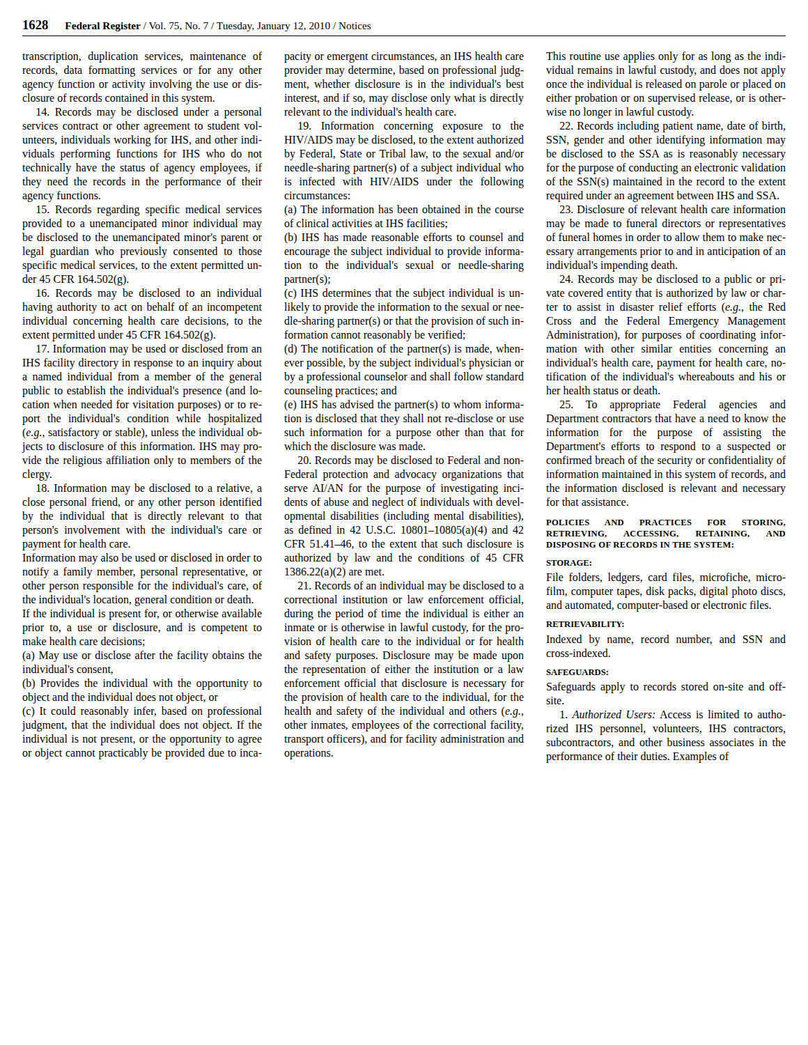1628 Federal Register / Vol. 75, No. 7 / Tuesday, January 12, 2010 / Notices
transcription, duplication services, maintenance of records, data formatting services or for any other agency function or activity involving the use or disclosure of records contained in this system.
14. Records may be disclosed under a personal services contract or other agreement to student volunteers, individuals working for IHS, and other individuals performing functions for IHS who do not technically have the status of agency employees, if they need the records in the performance of their agency functions.
15. Records regarding specific medical services provided to a unemancipated minor individual may be disclosed to the unemancipated minor's parent or legal guardian who previously consented to those specific medical services, to the extent permitted under 45 CFR 164.502(g).
16. Records may be disclosed to an individual having authority to act on behalf of an incompetent individual concerning health care decisions, to the extent permitted under 45 CFR 164.502(g).
17. Information may be used or disclosed from an IHS facility directory in response to an inquiry about a named individual from a member of the general public to establish the individual's presence (and location when needed for visitation purposes) or to report the individual's condition while hospitalized (e.g., satisfactory or stable), unless the individual objects to disclosure of this information. IHS may provide the religious affiliation only to members of the clergy.
18. Information may be disclosed to a relative, a close personal friend, or any other person identified by the individual that is directly relevant to that person's involvement with the individual's care or payment for health care.
Information may also be used or disclosed in order to notify a family member, personal representative, or other person responsible for the individual's care, of the individual's location, general condition or death.
If the individual is present for, or otherwise available prior to, a use or disclosure, and is competent to make health care decisions;
(a) May use or disclose after the facility obtains the individual's consent,
(b) Provides the individual with the opportunity to object and the individual does not object, or
(c) It could reasonably infer, based on professional judgment, that the individual does not object. If the individual is not present, or the opportunity to agree or object cannot practicably be provided due to incapacity or emergent circumstances, an IHS health care provider may determine, based on professional judgment, whether disclosure is in the individual's best interest, and if so, may disclose only what is directly relevant to the individual's health care.
19. Information concerning exposure to the HIV/AIDS may be disclosed, to the extent authorized by Federal, State or Tribal law, to the sexual and/or needle-sharing partner(s) of a subject individual who is infected with HIV/AIDS under the following circumstances:
(a) The information has been obtained in the course of clinical activities at IHS facilities;
(b) IHS has made reasonable efforts to counsel and encourage the subject individual to provide information to the individual's sexual or needle-sharing partner(s);
(c) IHS determines that the subject individual is unlikely to provide the information to the sexual or needle-sharing partner(s) or that the provision of such information cannot reasonably be verified;
(d) The notification of the partner(s) is made, whenever possible, by the subject individual's physician or by a professional counselor and shall follow standard counseling practices; and
(e) IHS has advised the partner(s) to whom information is disclosed that they shall not re-disclose or use such information for a purpose other than that for which the disclosure was made.
20. Records may be disclosed to Federal and non-Federal protection and advocacy organizations that serve AI/AN for the purpose of investigating incidents of abuse and neglect of individuals with developmental disabilities (including mental disabilities), as defined in 42 U.S.C. 10801–10805(a)(4) and 42 CFR 51.41–46, to the extent that such disclosure is authorized by law and the conditions of 45 CFR 1386.22(a)(2) are met.
21. Records of an individual may be disclosed to a correctional institution or law enforcement official, during the period of time the individual is either an inmate or is otherwise in lawful custody, for the provision of health care to the individual or for health and safety purposes. Disclosure may be made upon the representation of either the institution or a law enforcement official that disclosure is necessary for the provision of health care to the individual, for the health and safety of the individual and others (e.g., other inmates, employees of the correctional facility, transport officers), and for facility administration and operations.
This routine use applies only for as long as the individual remains in lawful custody, and does not apply once the individual is released on parole or placed on either probation or on supervised release, or is otherwise no longer in lawful custody.
22. Records including patient name, date of birth, SSN, gender and other identifying information may be disclosed to the SSA as is reasonably necessary for the purpose of conducting an electronic validation of the SSN(s) maintained in the record to the extent required under an agreement between IHS and SSA.
23. Disclosure of relevant health care information may be made to funeral directors or representatives of funeral homes in order to allow them to make necessary arrangements prior to and in anticipation of an individual's impending death.
24. Records may be disclosed to a public or private covered entity that is authorized by law or charter to assist in disaster relief efforts (e.g., the Red Cross and the Federal Emergency Management Administration), for purposes of coordinating information with other similar entities concerning an individual's health care, payment for health care, notification of the individual's whereabouts and his or her health status or death.
25. To appropriate Federal agencies and Department contractors that have a need to know the information for the purpose of assisting the Department's efforts to respond to a suspected or confirmed breach of the security or confidentiality of information maintained in this system of records, and the information disclosed is relevant and necessary for that assistance.
Policies and Practices for Storing, Retrieving, Accessing, Retaining, and Disposing of Records in the System:
Storage:
File folders, ledgers, card files, microfiche, microfilm, computer tapes, disk packs, digital photo discs, and automated, computer-based or electronic files.
Retrievability:
Indexed by name, record number, and SSN and cross-indexed.
Safeguards:
Safeguards apply to records stored on-site and off-site.
1. Authorized Users: Access is limited to authorized IHS personnel, volunteers, IHS contractors, subcontractors, and other business associates in the performance of their duties. Examples of